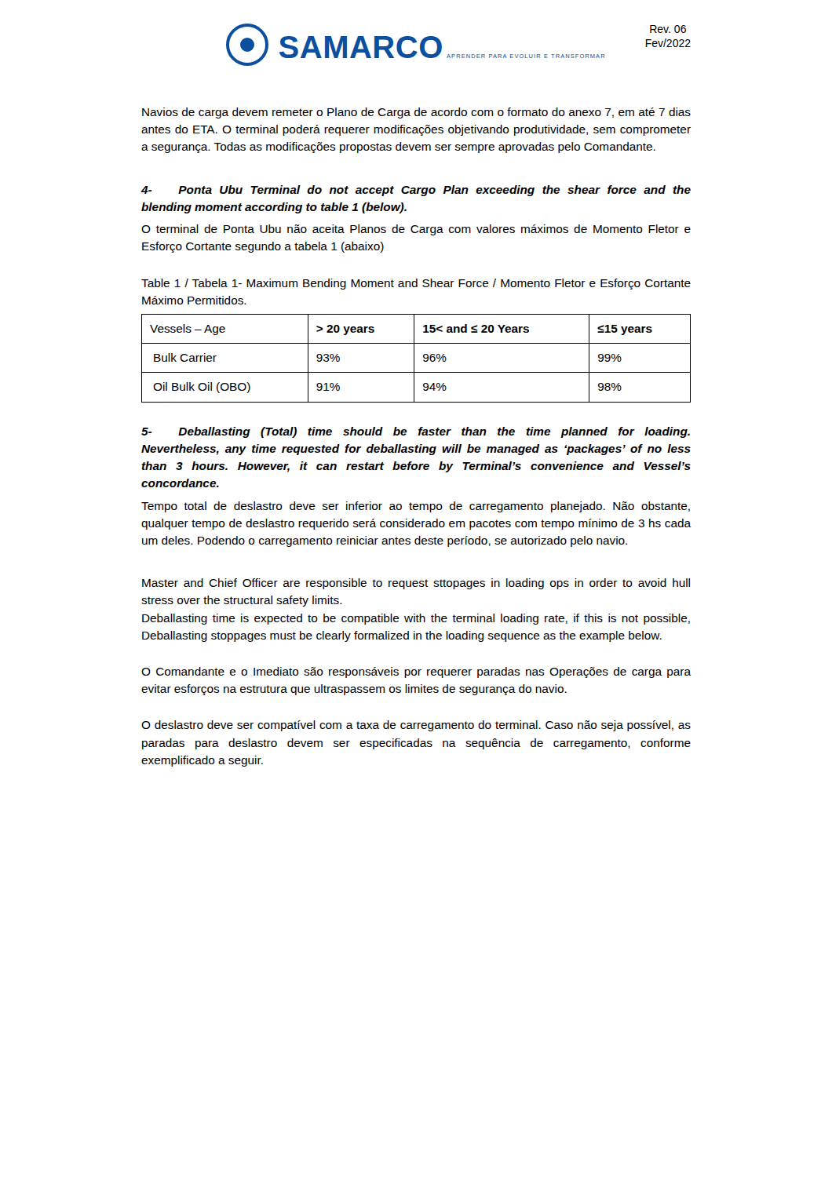SAMARCO APRENDER PARA EVOLUIR E TRANSFORMAR
Rev. 06
Fev/2022
Navios de carga devem remeter o Plano de Carga de acordo com o formato do anexo 7, em até 7 dias antes do ETA. O terminal poderá requerer modificações objetivando produtividade, sem comprometer a segurança. Todas as modificações propostas devem ser sempre aprovadas pelo Comandante.
4- Ponta Ubu Terminal do not accept Cargo Plan exceeding the shear force and the blending moment according to table 1 (below).
O terminal de Ponta Ubu não aceita Planos de Carga com valores máximos de Momento Fletor e Esforço Cortante segundo a tabela 1 (abaixo)
Table 1 / Tabela 1- Maximum Bending Moment and Shear Force / Momento Fletor e Esforço Cortante Máximo Permitidos.
| Vessels – Age | > 20 years | 15< and ≤ 20 Years | ≤15 years |
| --- | --- | --- | --- |
| Bulk Carrier | 93% | 96% | 99% |
| Oil Bulk Oil (OBO) | 91% | 94% | 98% |
5- Deballasting (Total) time should be faster than the time planned for loading. Nevertheless, any time requested for deballasting will be managed as ‘packages’ of no less than 3 hours. However, it can restart before by Terminal’s convenience and Vessel’s concordance.
Tempo total de deslastro deve ser inferior ao tempo de carregamento planejado. Não obstante, qualquer tempo de deslastro requerido será considerado em pacotes com tempo mínimo de 3 hs cada um deles. Podendo o carregamento reiniciar antes deste período, se autorizado pelo navio.
Master and Chief Officer are responsible to request sttopages in loading ops in order to avoid hull stress over the structural safety limits.
Deballasting time is expected to be compatible with the terminal loading rate, if this is not possible, Deballasting stoppages must be clearly formalized in the loading sequence as the example below.
O Comandante e o Imediato são responsáveis por requerer paradas nas Operações de carga para evitar esforços na estrutura que ultraspassem os limites de segurança do navio.
O deslastro deve ser compatível com a taxa de carregamento do terminal. Caso não seja possível, as paradas para deslastro devem ser especificadas na sequência de carregamento, conforme exemplificado a seguir.